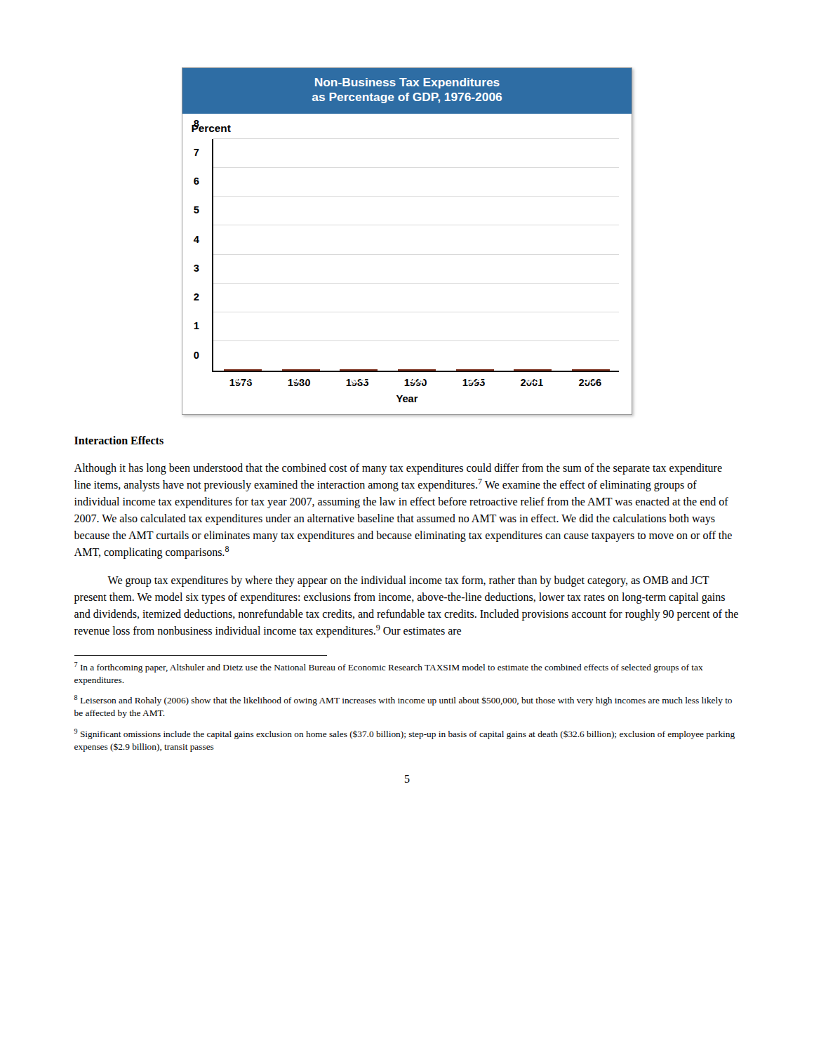Non-Business Tax Expenditures
as Percentage of GDP, 1976-2006
Percent
8
7
6
5
4
3
2
1
0
4.2
4.7
6.4
4.6
5.4
6.5
5.7
1976 1980 1985 1990 1995 2001 2006
Year
Interaction Effects
Although it has long been understood that the combined cost of many tax expenditures could differ from the sum of the separate tax expenditure line items, analysts have not previously examined the interaction among tax expenditures.7 We examine the effect of eliminating groups of individual income tax expenditures for tax year 2007, assuming the law in effect before retroactive relief from the AMT was enacted at the end of 2007. We also calculated tax expenditures under an alternative baseline that assumed no AMT was in effect. We did the calculations both ways because the AMT curtails or eliminates many tax expenditures and because eliminating tax expenditures can cause taxpayers to move on or off the AMT, complicating comparisons.8
We group tax expenditures by where they appear on the individual income tax form, rather than by budget category, as OMB and JCT present them. We model six types of expenditures: exclusions from income, above-the-line deductions, lower tax rates on long-term capital gains and dividends, itemized deductions, nonrefundable tax credits, and refundable tax credits. Included provisions account for roughly 90 percent of the revenue loss from nonbusiness individual income tax expenditures.9 Our estimates are
7 In a forthcoming paper, Altshuler and Dietz use the National Bureau of Economic Research TAXSIM model to estimate the combined effects of selected groups of tax expenditures.
8 Leiserson and Rohaly (2006) show that the likelihood of owing AMT increases with income up until about $500,000, but those with very high incomes are much less likely to be affected by the AMT.
9 Significant omissions include the capital gains exclusion on home sales ($37.0 billion); step-up in basis of capital gains at death ($32.6 billion); exclusion of employee parking expenses ($2.9 billion), transit passes
5